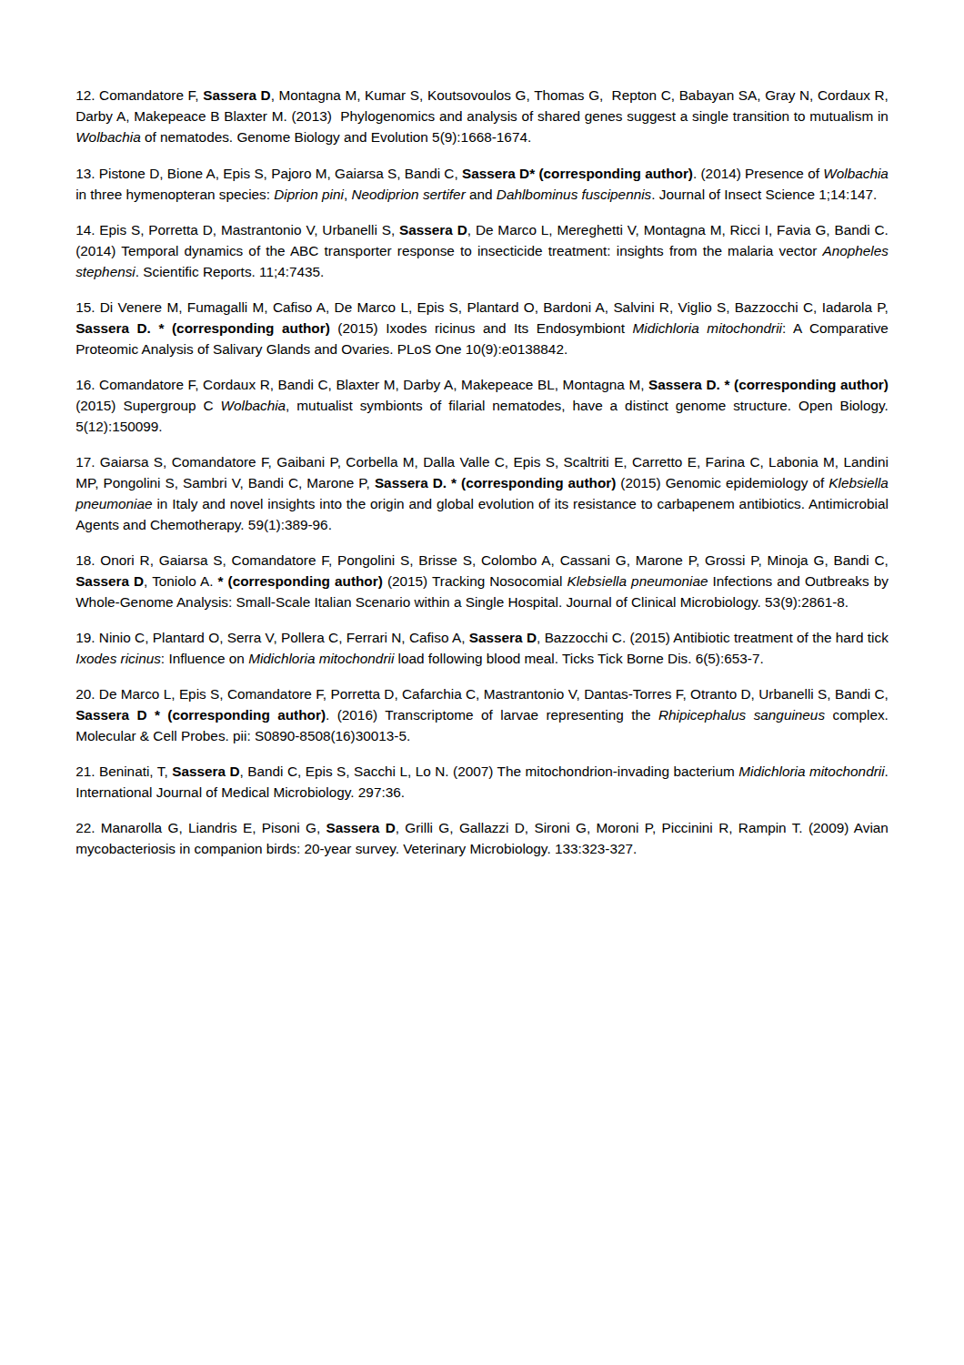12. Comandatore F, Sassera D, Montagna M, Kumar S, Koutsovoulos G, Thomas G, Repton C, Babayan SA, Gray N, Cordaux R, Darby A, Makepeace B Blaxter M. (2013) Phylogenomics and analysis of shared genes suggest a single transition to mutualism in Wolbachia of nematodes. Genome Biology and Evolution 5(9):1668-1674.
13. Pistone D, Bione A, Epis S, Pajoro M, Gaiarsa S, Bandi C, Sassera D* (corresponding author). (2014) Presence of Wolbachia in three hymenopteran species: Diprion pini, Neodiprion sertifer and Dahlbominus fuscipennis. Journal of Insect Science 1;14:147.
14. Epis S, Porretta D, Mastrantonio V, Urbanelli S, Sassera D, De Marco L, Mereghetti V, Montagna M, Ricci I, Favia G, Bandi C. (2014) Temporal dynamics of the ABC transporter response to insecticide treatment: insights from the malaria vector Anopheles stephensi. Scientific Reports. 11;4:7435.
15. Di Venere M, Fumagalli M, Cafiso A, De Marco L, Epis S, Plantard O, Bardoni A, Salvini R, Viglio S, Bazzocchi C, Iadarola P, Sassera D. * (corresponding author) (2015) Ixodes ricinus and Its Endosymbiont Midichloria mitochondrii: A Comparative Proteomic Analysis of Salivary Glands and Ovaries. PLoS One 10(9):e0138842.
16. Comandatore F, Cordaux R, Bandi C, Blaxter M, Darby A, Makepeace BL, Montagna M, Sassera D. * (corresponding author) (2015) Supergroup C Wolbachia, mutualist symbionts of filarial nematodes, have a distinct genome structure. Open Biology. 5(12):150099.
17. Gaiarsa S, Comandatore F, Gaibani P, Corbella M, Dalla Valle C, Epis S, Scaltriti E, Carretto E, Farina C, Labonia M, Landini MP, Pongolini S, Sambri V, Bandi C, Marone P, Sassera D. * (corresponding author) (2015) Genomic epidemiology of Klebsiella pneumoniae in Italy and novel insights into the origin and global evolution of its resistance to carbapenem antibiotics. Antimicrobial Agents and Chemotherapy. 59(1):389-96.
18. Onori R, Gaiarsa S, Comandatore F, Pongolini S, Brisse S, Colombo A, Cassani G, Marone P, Grossi P, Minoja G, Bandi C, Sassera D, Toniolo A. * (corresponding author) (2015) Tracking Nosocomial Klebsiella pneumoniae Infections and Outbreaks by Whole-Genome Analysis: Small-Scale Italian Scenario within a Single Hospital. Journal of Clinical Microbiology. 53(9):2861-8.
19. Ninio C, Plantard O, Serra V, Pollera C, Ferrari N, Cafiso A, Sassera D, Bazzocchi C. (2015) Antibiotic treatment of the hard tick Ixodes ricinus: Influence on Midichloria mitochondrii load following blood meal. Ticks Tick Borne Dis. 6(5):653-7.
20. De Marco L, Epis S, Comandatore F, Porretta D, Cafarchia C, Mastrantonio V, Dantas-Torres F, Otranto D, Urbanelli S, Bandi C, Sassera D * (corresponding author). (2016) Transcriptome of larvae representing the Rhipicephalus sanguineus complex. Molecular & Cell Probes. pii: S0890-8508(16)30013-5.
21. Beninati, T, Sassera D, Bandi C, Epis S, Sacchi L, Lo N. (2007) The mitochondrion-invading bacterium Midichloria mitochondrii. International Journal of Medical Microbiology. 297:36.
22. Manarolla G, Liandris E, Pisoni G, Sassera D, Grilli G, Gallazzi D, Sironi G, Moroni P, Piccinini R, Rampin T. (2009) Avian mycobacteriosis in companion birds: 20-year survey. Veterinary Microbiology. 133:323-327.